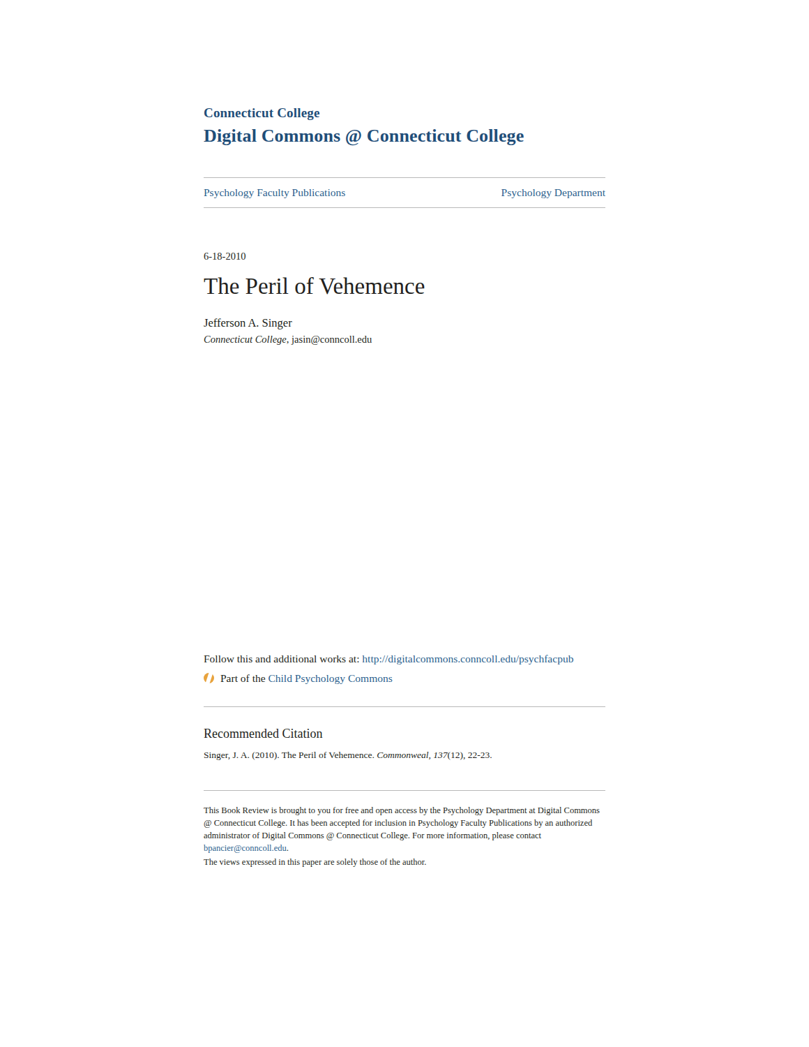Connecticut College
Digital Commons @ Connecticut College
Psychology Faculty Publications
Psychology Department
6-18-2010
The Peril of Vehemence
Jefferson A. Singer
Connecticut College, jasin@conncoll.edu
Follow this and additional works at: http://digitalcommons.conncoll.edu/psychfacpub
Part of the Child Psychology Commons
Recommended Citation
Singer, J. A. (2010). The Peril of Vehemence. Commonweal, 137(12), 22-23.
This Book Review is brought to you for free and open access by the Psychology Department at Digital Commons @ Connecticut College. It has been accepted for inclusion in Psychology Faculty Publications by an authorized administrator of Digital Commons @ Connecticut College. For more information, please contact bpancier@conncoll.edu.
The views expressed in this paper are solely those of the author.